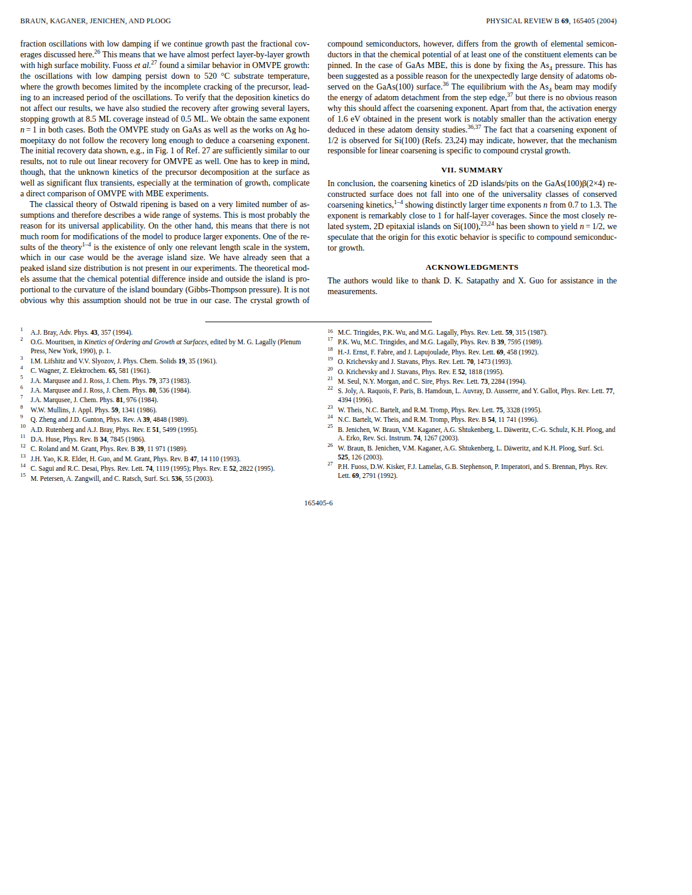Braun, Kaganer, Jenichen, and Ploog
Physical Review B 69, 165405 (2004)
fraction oscillations with low damping if we continue growth past the fractional coverages discussed here.26 This means that we have almost perfect layer-by-layer growth with high surface mobility. Fuoss et al.27 found a similar behavior in OMVPE growth: the oscillations with low damping persist down to 520 °C substrate temperature, where the growth becomes limited by the incomplete cracking of the precursor, leading to an increased period of the oscillations. To verify that the deposition kinetics do not affect our results, we have also studied the recovery after growing several layers, stopping growth at 8.5 ML coverage instead of 0.5 ML. We obtain the same exponent n = 1 in both cases. Both the OMVPE study on GaAs as well as the works on Ag homoepitaxy do not follow the recovery long enough to deduce a coarsening exponent. The initial recovery data shown, e.g., in Fig. 1 of Ref. 27 are sufficiently similar to our results, not to rule out linear recovery for OMVPE as well. One has to keep in mind, though, that the unknown kinetics of the precursor decomposition at the surface as well as significant flux transients, especially at the termination of growth, complicate a direct comparison of OMVPE with MBE experiments.
The classical theory of Ostwald ripening is based on a very limited number of assumptions and therefore describes a wide range of systems. This is most probably the reason for its universal applicability. On the other hand, this means that there is not much room for modifications of the model to produce larger exponents. One of the results of the theory1–4 is the existence of only one relevant length scale in the system, which in our case would be the average island size. We have already seen that a peaked island size distribution is not present in our experiments. The theoretical models assume that the chemical potential difference inside and outside the island is proportional to the curvature of the island boundary (Gibbs-Thompson pressure). It is not obvious why this assumption should not be true in our case. The crystal growth of compound semiconductors, however, differs from the growth of elemental semiconductors in that the chemical potential of at least one of the constituent elements can be pinned. In the case of GaAs MBE, this is done by fixing the As4 pressure. This has been suggested as a possible reason for the unexpectedly large density of adatoms observed on the GaAs(100) surface.36 The equilibrium with the As4 beam may modify the energy of adatom detachment from the step edge,37 but there is no obvious reason why this should affect the coarsening exponent. Apart from that, the activation energy of 1.6 eV obtained in the present work is notably smaller than the activation energy deduced in these adatom density studies.36,37 The fact that a coarsening exponent of 1/2 is observed for Si(100) (Refs. 23,24) may indicate, however, that the mechanism responsible for linear coarsening is specific to compound crystal growth.
VII. Summary
In conclusion, the coarsening kinetics of 2D islands/pits on the GaAs(100)β(2×4) reconstructed surface does not fall into one of the universality classes of conserved coarsening kinetics,1–4 showing distinctly larger time exponents n from 0.7 to 1.3. The exponent is remarkably close to 1 for half-layer coverages. Since the most closely related system, 2D epitaxial islands on Si(100),23,24 has been shown to yield n = 1/2, we speculate that the origin for this exotic behavior is specific to compound semiconductor growth.
Acknowledgments
The authors would like to thank D. K. Satapathy and X. Guo for assistance in the measurements.
A.J. Bray, Adv. Phys. 43, 357 (1994).
O.G. Mouritsen, in Kinetics of Ordering and Growth at Surfaces, edited by M. G. Lagally (Plenum Press, New York, 1990), p. 1.
I.M. Lifshitz and V.V. Slyozov, J. Phys. Chem. Solids 19, 35 (1961).
C. Wagner, Z. Elektrochem. 65, 581 (1961).
J.A. Marqusee and J. Ross, J. Chem. Phys. 79, 373 (1983).
J.A. Marqusee and J. Ross, J. Chem. Phys. 80, 536 (1984).
J.A. Marqusee, J. Chem. Phys. 81, 976 (1984).
W.W. Mullins, J. Appl. Phys. 59, 1341 (1986).
Q. Zheng and J.D. Gunton, Phys. Rev. A 39, 4848 (1989).
A.D. Rutenberg and A.J. Bray, Phys. Rev. E 51, 5499 (1995).
D.A. Huse, Phys. Rev. B 34, 7845 (1986).
C. Roland and M. Grant, Phys. Rev. B 39, 11 971 (1989).
J.H. Yao, K.R. Elder, H. Guo, and M. Grant, Phys. Rev. B 47, 14 110 (1993).
C. Sagui and R.C. Desai, Phys. Rev. Lett. 74, 1119 (1995); Phys. Rev. E 52, 2822 (1995).
M. Petersen, A. Zangwill, and C. Ratsch, Surf. Sci. 536, 55 (2003).
M.C. Tringides, P.K. Wu, and M.G. Lagally, Phys. Rev. Lett. 59, 315 (1987).
P.K. Wu, M.C. Tringides, and M.G. Lagally, Phys. Rev. B 39, 7595 (1989).
H.-J. Ernst, F. Fabre, and J. Lapujoulade, Phys. Rev. Lett. 69, 458 (1992).
O. Krichevsky and J. Stavans, Phys. Rev. Lett. 70, 1473 (1993).
O. Krichevsky and J. Stavans, Phys. Rev. E 52, 1818 (1995).
M. Seul, N.Y. Morgan, and C. Sire, Phys. Rev. Lett. 73, 2284 (1994).
S. Joly, A. Raquois, F. Paris, B. Hamdoun, L. Auvray, D. Ausserre, and Y. Gallot, Phys. Rev. Lett. 77, 4394 (1996).
W. Theis, N.C. Bartelt, and R.M. Tromp, Phys. Rev. Lett. 75, 3328 (1995).
N.C. Bartelt, W. Theis, and R.M. Tromp, Phys. Rev. B 54, 11 741 (1996).
B. Jenichen, W. Braun, V.M. Kaganer, A.G. Shtukenberg, L. Däweritz, C.-G. Schulz, K.H. Ploog, and A. Erko, Rev. Sci. Instrum. 74, 1267 (2003).
W. Braun, B. Jenichen, V.M. Kaganer, A.G. Shtukenberg, L. Däweritz, and K.H. Ploog, Surf. Sci. 525, 126 (2003).
P.H. Fuoss, D.W. Kisker, F.J. Lamelas, G.B. Stephenson, P. Imperatori, and S. Brennan, Phys. Rev. Lett. 69, 2791 (1992).
165405-6